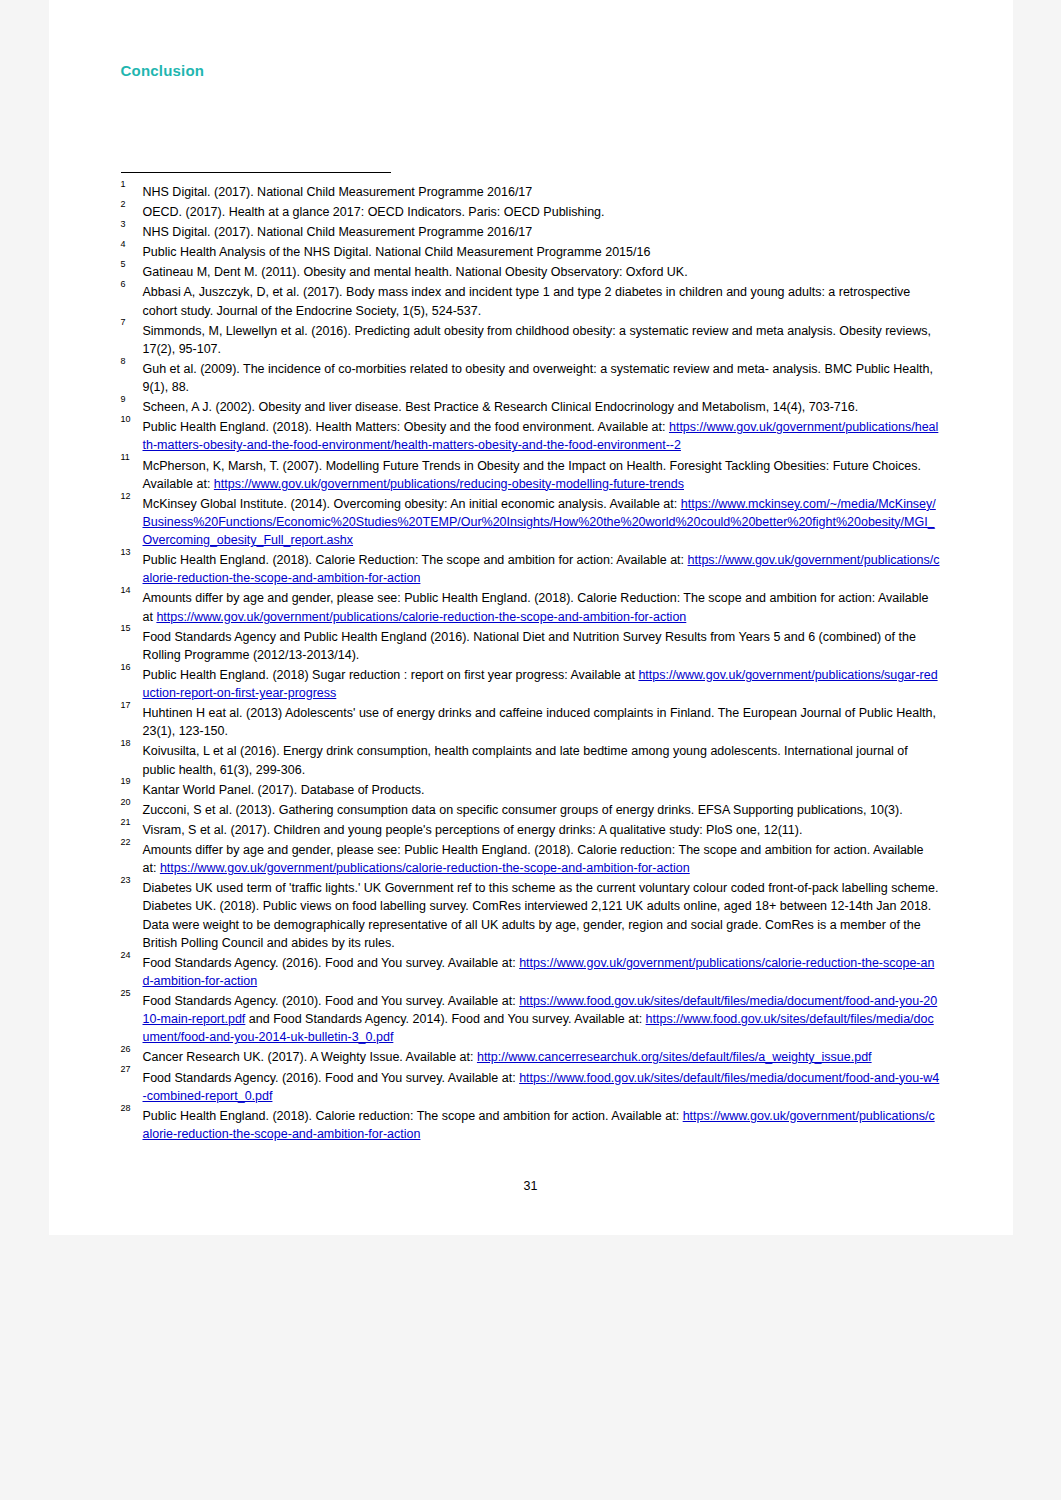Conclusion
NHS Digital. (2017). National Child Measurement Programme 2016/17
OECD. (2017). Health at a glance 2017: OECD Indicators. Paris: OECD Publishing.
NHS Digital. (2017). National Child Measurement Programme 2016/17
Public Health Analysis of the NHS Digital. National Child Measurement Programme 2015/16
Gatineau M, Dent M. (2011). Obesity and mental health. National Obesity Observatory: Oxford UK.
Abbasi A, Juszczyk, D, et al. (2017). Body mass index and incident type 1 and type 2 diabetes in children and young adults: a retrospective cohort study. Journal of the Endocrine Society, 1(5), 524-537.
Simmonds, M, Llewellyn et al. (2016). Predicting adult obesity from childhood obesity: a systematic review and meta analysis. Obesity reviews, 17(2), 95-107.
Guh et al. (2009). The incidence of co-morbities related to obesity and overweight: a systematic review and meta- analysis. BMC Public Health, 9(1), 88.
Scheen, A J. (2002). Obesity and liver disease. Best Practice & Research Clinical Endocrinology and Metabolism, 14(4), 703-716.
Public Health England. (2018). Health Matters: Obesity and the food environment. Available at: https://www.gov.uk/government/publications/health-matters-obesity-and-the-food-environment/health-matters-obesity-and-the-food-environment--2
McPherson, K, Marsh, T. (2007). Modelling Future Trends in Obesity and the Impact on Health. Foresight Tackling Obesities: Future Choices. Available at: https://www.gov.uk/government/publications/reducing-obesity-modelling-future-trends
McKinsey Global Institute. (2014). Overcoming obesity: An initial economic analysis. Available at: https://www.mckinsey.com/~/media/McKinsey/Business%20Functions/Economic%20Studies%20TEMP/Our%20Insights/How%20the%20world%20could%20better%20fight%20obesity/MGI_Overcoming_obesity_Full_report.ashx
Public Health England. (2018). Calorie Reduction: The scope and ambition for action: Available at: https://www.gov.uk/government/publications/calorie-reduction-the-scope-and-ambition-for-action
Amounts differ by age and gender, please see: Public Health England. (2018). Calorie Reduction: The scope and ambition for action: Available at https://www.gov.uk/government/publications/calorie-reduction-the-scope-and-ambition-for-action
Food Standards Agency and Public Health England (2016). National Diet and Nutrition Survey Results from Years 5 and 6 (combined) of the Rolling Programme (2012/13-2013/14).
Public Health England. (2018) Sugar reduction : report on first year progress: Available at https://www.gov.uk/government/publications/sugar-reduction-report-on-first-year-progress
Huhtinen H eat al. (2013) Adolescents' use of energy drinks and caffeine induced complaints in Finland. The European Journal of Public Health, 23(1), 123-150.
Koivusilta, L et al (2016). Energy drink consumption, health complaints and late bedtime among young adolescents. International journal of public health, 61(3), 299-306.
Kantar World Panel. (2017). Database of Products.
Zucconi, S et al. (2013). Gathering consumption data on specific consumer groups of energy drinks. EFSA Supporting publications, 10(3).
Visram, S et al. (2017). Children and young people's perceptions of energy drinks: A qualitative study: PloS one, 12(11).
Amounts differ by age and gender, please see: Public Health England. (2018). Calorie reduction: The scope and ambition for action. Available at: https://www.gov.uk/government/publications/calorie-reduction-the-scope-and-ambition-for-action
Diabetes UK used term of 'traffic lights.' UK Government ref to this scheme as the current voluntary colour coded front-of-pack labelling scheme. Diabetes UK. (2018). Public views on food labelling survey. ComRes interviewed 2,121 UK adults online, aged 18+ between 12-14th Jan 2018. Data were weight to be demographically representative of all UK adults by age, gender, region and social grade. ComRes is a member of the British Polling Council and abides by its rules.
Food Standards Agency. (2016). Food and You survey. Available at: https://www.gov.uk/government/publications/calorie-reduction-the-scope-and-ambition-for-action
Food Standards Agency. (2010). Food and You survey. Available at: https://www.food.gov.uk/sites/default/files/media/document/food-and-you-2010-main-report.pdf and Food Standards Agency. 2014). Food and You survey. Available at: https://www.food.gov.uk/sites/default/files/media/document/food-and-you-2014-uk-bulletin-3_0.pdf
Cancer Research UK. (2017). A Weighty Issue. Available at: http://www.cancerresearchuk.org/sites/default/files/a_weighty_issue.pdf
Food Standards Agency. (2016). Food and You survey. Available at: https://www.food.gov.uk/sites/default/files/media/document/food-and-you-w4-combined-report_0.pdf
Public Health England. (2018). Calorie reduction: The scope and ambition for action. Available at: https://www.gov.uk/government/publications/calorie-reduction-the-scope-and-ambition-for-action
31